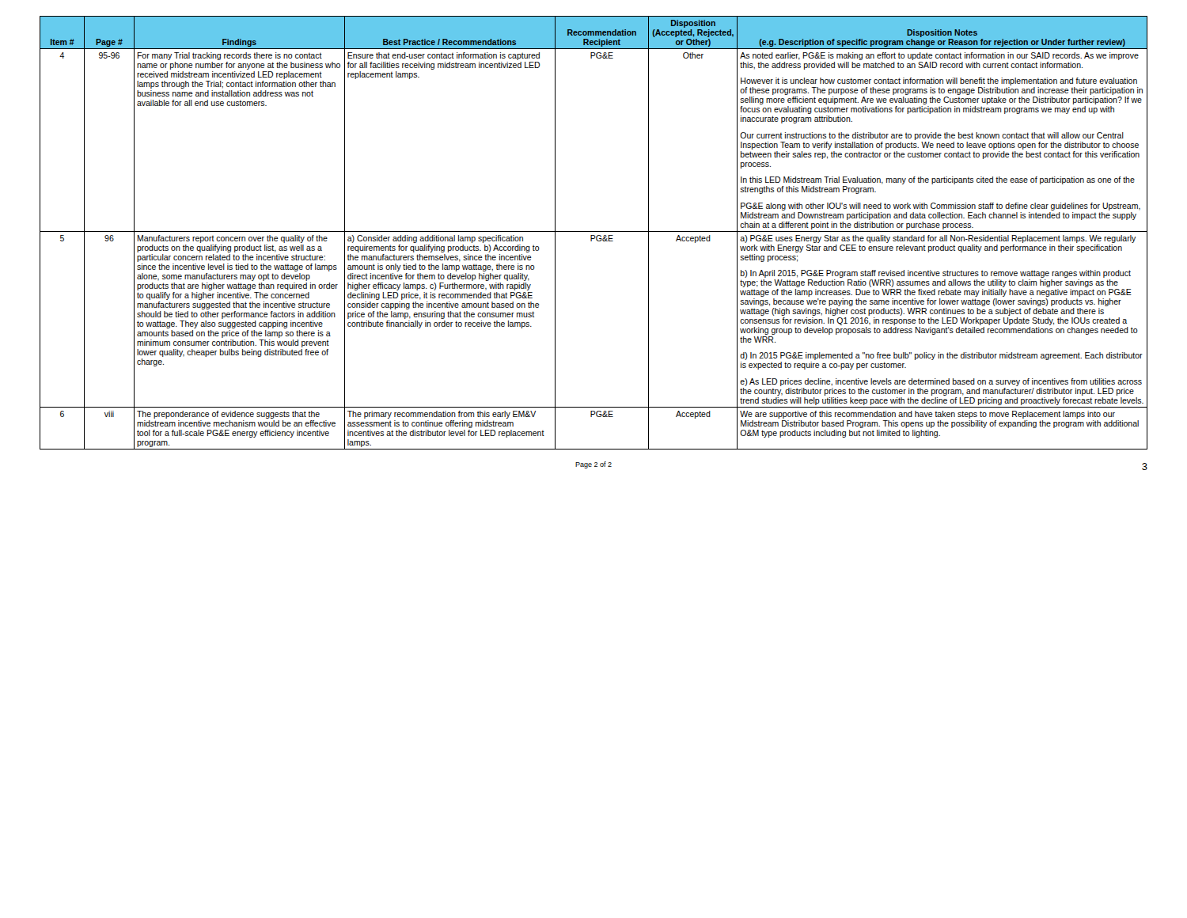| Item # | Page # | Findings | Best Practice / Recommendations | Recommendation Recipient | Disposition (Accepted, Rejected, or Other) | Disposition Notes (e.g. Description of specific program change or Reason for rejection or Under further review) |
| --- | --- | --- | --- | --- | --- | --- |
| 4 | 95-96 | For many Trial tracking records there is no contact name or phone number for anyone at the business who received midstream incentivized LED replacement lamps through the Trial; contact information other than business name and installation address was not available for all end use customers. | Ensure that end-user contact information is captured for all facilities receiving midstream incentivized LED replacement lamps. | PG&E | Other | As noted earlier, PG&E is making an effort to update contact information in our SAID records. As we improve this, the address provided will be matched to an SAID record with current contact information. However it is unclear how customer contact information will benefit the implementation and future evaluation of these programs. The purpose of these programs is to engage Distribution and increase their participation in selling more efficient equipment. Are we evaluating the Customer uptake or the Distributor participation? If we focus on evaluating customer motivations for participation in midstream programs we may end up with inaccurate program attribution. Our current instructions to the distributor are to provide the best known contact that will allow our Central Inspection Team to verify installation of products. We need to leave options open for the distributor to choose between their sales rep, the contractor or the customer contact to provide the best contact for this verification process. In this LED Midstream Trial Evaluation, many of the participants cited the ease of participation as one of the strengths of this Midstream Program. PG&E along with other IOU's will need to work with Commission staff to define clear guidelines for Upstream, Midstream and Downstream participation and data collection. Each channel is intended to impact the supply chain at a different point in the distribution or purchase process. |
| 5 | 96 | Manufacturers report concern over the quality of the products on the qualifying product list, as well as a particular concern related to the incentive structure: since the incentive level is tied to the wattage of lamps alone, some manufacturers may opt to develop products that are higher wattage than required in order to qualify for a higher incentive. The concerned manufacturers suggested that the incentive structure should be tied to other performance factors in addition to wattage. They also suggested capping incentive amounts based on the price of the lamp so there is a minimum consumer contribution. This would prevent lower quality, cheaper bulbs being distributed free of charge. | a) Consider adding additional lamp specification requirements for qualifying products. b) According to the manufacturers themselves, since the incentive amount is only tied to the lamp wattage, there is no direct incentive for them to develop higher quality, higher efficacy lamps. c) Furthermore, with rapidly declining LED price, it is recommended that PG&E consider capping the incentive amount based on the price of the lamp, ensuring that the consumer must contribute financially in order to receive the lamps. | PG&E | Accepted | a) PG&E uses Energy Star as the quality standard for all Non-Residential Replacement lamps. We regularly work with Energy Star and CEE to ensure relevant product quality and performance in their specification setting process; b) In April 2015, PG&E Program staff revised incentive structures to remove wattage ranges within product type; the Wattage Reduction Ratio (WRR) assumes and allows the utility to claim higher savings as the wattage of the lamp increases. Due to WRR the fixed rebate may initially have a negative impact on PG&E savings, because we're paying the same incentive for lower wattage (lower savings) products vs. higher wattage (high savings, higher cost products). WRR continues to be a subject of debate and there is consensus for revision. In Q1 2016, in response to the LED Workpaper Update Study, the IOUs created a working group to develop proposals to address Navigant's detailed recommendations on changes needed to the WRR. d) In 2015 PG&E implemented a "no free bulb" policy in the distributor midstream agreement. Each distributor is expected to require a co-pay per customer. e) As LED prices decline, incentive levels are determined based on a survey of incentives from utilities across the country, distributor prices to the customer in the program, and manufacturer/ distributor input. LED price trend studies will help utilities keep pace with the decline of LED pricing and proactively forecast rebate levels. |
| 6 | viii | The preponderance of evidence suggests that the midstream incentive mechanism would be an effective tool for a full-scale PG&E energy efficiency incentive program. | The primary recommendation from this early EM&V assessment is to continue offering midstream incentives at the distributor level for LED replacement lamps. | PG&E | Accepted | We are supportive of this recommendation and have taken steps to move Replacement lamps into our Midstream Distributor based Program. This opens up the possibility of expanding the program with additional O&M type products including but not limited to lighting. |
Page 2 of 2
3